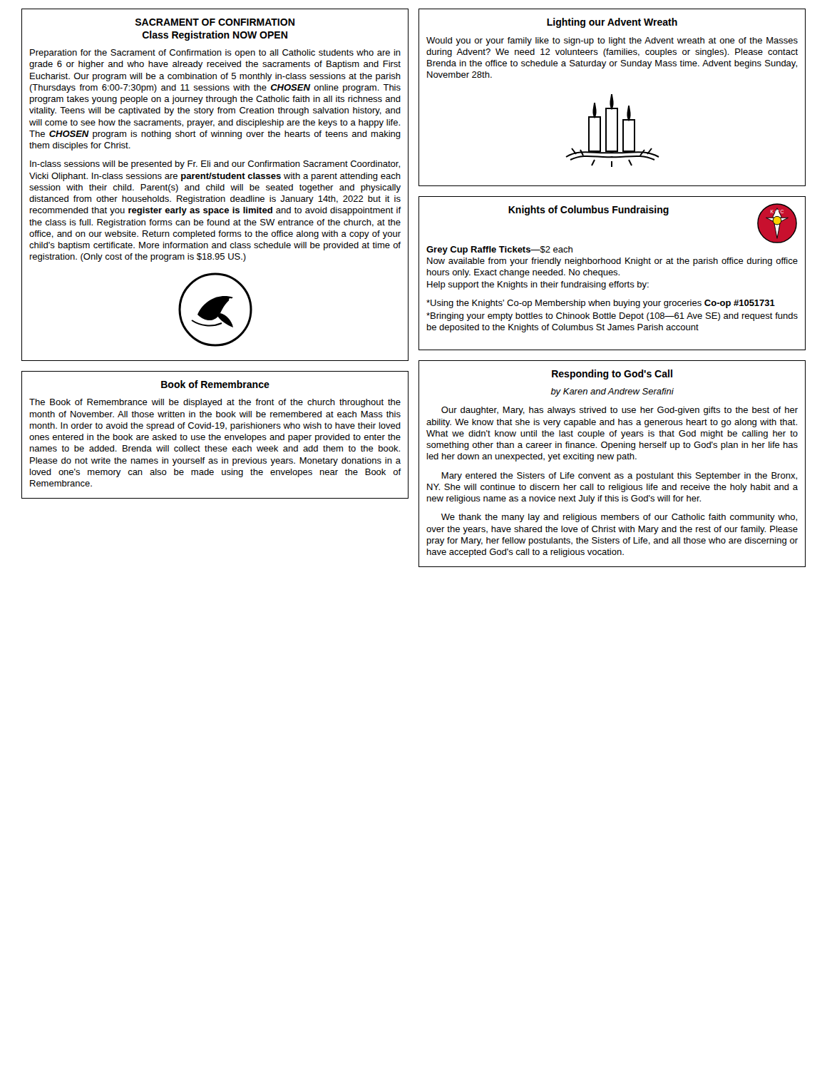SACRAMENT OF CONFIRMATIONClass Registration NOW OPEN
Preparation for the Sacrament of Confirmation is open to all Catholic students who are in grade 6 or higher and who have already received the sacraments of Baptism and First Eucharist. Our program will be a combination of 5 monthly in-class sessions at the parish (Thursdays from 6:00-7:30pm) and 11 sessions with the CHOSEN online program. This program takes young people on a journey through the Catholic faith in all its richness and vitality. Teens will be captivated by the story from Creation through salvation history, and will come to see how the sacraments, prayer, and discipleship are the keys to a happy life. The CHOSEN program is nothing short of winning over the hearts of teens and making them disciples for Christ.
In-class sessions will be presented by Fr. Eli and our Confirmation Sacrament Coordinator, Vicki Oliphant. In-class sessions are parent/student classes with a parent attending each session with their child. Parent(s) and child will be seated together and physically distanced from other households. Registration deadline is January 14th, 2022 but it is recommended that you register early as space is limited and to avoid disappointment if the class is full. Registration forms can be found at the SW entrance of the church, at the office, and on our website. Return completed forms to the office along with a copy of your child's baptism certificate. More information and class schedule will be provided at time of registration. (Only cost of the program is $18.95 US.)
Book of Remembrance
The Book of Remembrance will be displayed at the front of the church throughout the month of November. All those written in the book will be remembered at each Mass this month. In order to avoid the spread of Covid-19, parishioners who wish to have their loved ones entered in the book are asked to use the envelopes and paper provided to enter the names to be added. Brenda will collect these each week and add them to the book. Please do not write the names in yourself as in previous years. Monetary donations in a loved one's memory can also be made using the envelopes near the Book of Remembrance.
Lighting our Advent Wreath
Would you or your family like to sign-up to light the Advent wreath at one of the Masses during Advent? We need 12 volunteers (families, couples or singles). Please contact Brenda in the office to schedule a Saturday or Sunday Mass time. Advent begins Sunday, November 28th.
Knights of Columbus Fundraising
K of C
Grey Cup Raffle Tickets—$2 each
Now available from your friendly neighborhood Knight or at the parish office during office hours only. Exact change needed. No cheques.
Help support the Knights in their fundraising efforts by:
*Using the Knights' Co-op Membership when buying your groceries Co-op #1051731
*Bringing your empty bottles to Chinook Bottle Depot (108—61 Ave SE) and request funds be deposited to the Knights of Columbus St James Parish account
Responding to God's Call
by Karen and Andrew Serafini
Our daughter, Mary, has always strived to use her God-given gifts to the best of her ability. We know that she is very capable and has a generous heart to go along with that. What we didn't know until the last couple of years is that God might be calling her to something other than a career in finance. Opening herself up to God's plan in her life has led her down an unexpected, yet exciting new path.
Mary entered the Sisters of Life convent as a postulant this September in the Bronx, NY. She will continue to discern her call to religious life and receive the holy habit and a new religious name as a novice next July if this is God's will for her.
We thank the many lay and religious members of our Catholic faith community who, over the years, have shared the love of Christ with Mary and the rest of our family. Please pray for Mary, her fellow postulants, the Sisters of Life, and all those who are discerning or have accepted God's call to a religious vocation.